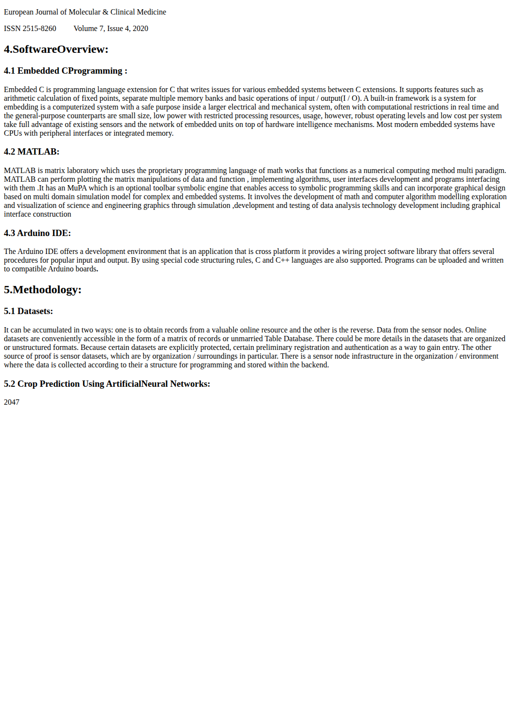European Journal of Molecular & Clinical Medicine
ISSN 2515-8260 Volume 7, Issue 4, 2020
4.SoftwareOverview:
4.1 Embedded CProgramming :
Embedded C is programming language extension for C that writes issues for various embedded systems between C extensions. It supports features such as arithmetic calculation of fixed points, separate multiple memory banks and basic operations of input / output(I / O). A built-in framework is a system for embedding is a computerized system with a safe purpose inside a larger electrical and mechanical system, often with computational restrictions in real time and the general-purpose counterparts are small size, low power with restricted processing resources, usage, however, robust operating levels and low cost per system take full advantage of existing sensors and the network of embedded units on top of hardware intelligence mechanisms. Most modern embedded systems have CPUs with peripheral interfaces or integrated memory.
4.2 MATLAB:
MATLAB is matrix laboratory which uses the proprietary programming language of math works that functions as a numerical computing method multi paradigm. MATLAB can perform plotting the matrix manipulations of data and function , implementing algorithms, user interfaces development and programs interfacing with them .It has an MuPA which is an optional toolbar symbolic engine that enables access to symbolic programming skills and can incorporate graphical design based on multi domain simulation model for complex and embedded systems. It involves the development of math and computer algorithm modelling exploration and visualization of science and engineering graphics through simulation ,development and testing of data analysis technology development including graphical interface construction
4.3 Arduino IDE:
The Arduino IDE offers a development environment that is an application that is cross platform it provides a wiring project software library that offers several procedures for popular input and output. By using special code structuring rules, C and C++ languages are also supported. Programs can be uploaded and written to compatible Arduino boards.
5.Methodology:
5.1 Datasets:
It can be accumulated in two ways: one is to obtain records from a valuable online resource and the other is the reverse. Data from the sensor nodes. Online datasets are conveniently accessible in the form of a matrix of records or unmarried Table Database. There could be more details in the datasets that are organized or unstructured formats. Because certain datasets are explicitly protected, certain preliminary registration and authentication as a way to gain entry. The other source of proof is sensor datasets, which are by organization / surroundings in particular. There is a sensor node infrastructure in the organization / environment where the data is collected according to their a structure for programming and stored within the backend.
5.2 Crop Prediction Using ArtificialNeural Networks:
2047